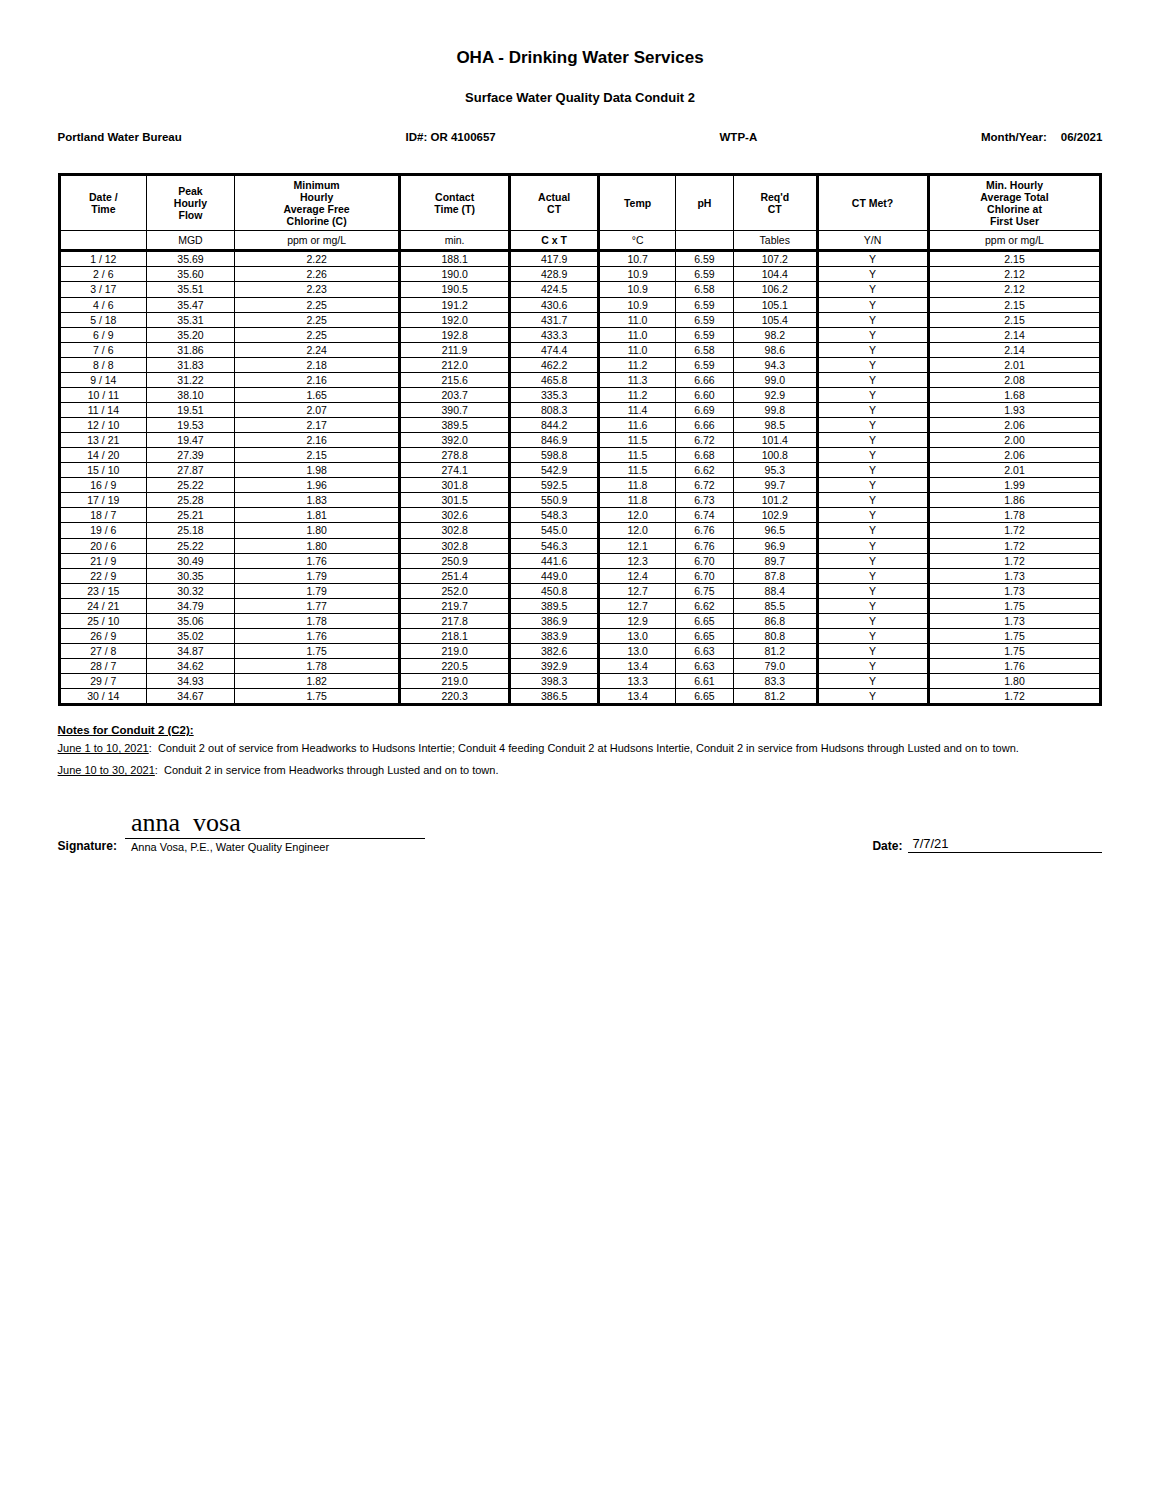OHA - Drinking Water Services
Surface Water Quality Data Conduit 2
Portland Water Bureau ID#: OR 4100657 WTP-A Month/Year:06/2021
| Date / Time | Peak Hourly Flow | Minimum Hourly Average Free Chlorine (C) | Contact Time (T) | Actual CT | Temp | pH | Req'd CT | CT Met? | Min. Hourly Average Total Chlorine at First User |
| --- | --- | --- | --- | --- | --- | --- | --- | --- | --- |
| | MGD | ppm or mg/L | min. | C x T | °C | | Tables | Y/N | ppm or mg/L |
| 1 / 12 | 35.69 | 2.22 | 188.1 | 417.9 | 10.7 | 6.59 | 107.2 | Y | 2.15 |
| 2 / 6 | 35.60 | 2.26 | 190.0 | 428.9 | 10.9 | 6.59 | 104.4 | Y | 2.12 |
| 3 / 17 | 35.51 | 2.23 | 190.5 | 424.5 | 10.9 | 6.58 | 106.2 | Y | 2.12 |
| 4 / 6 | 35.47 | 2.25 | 191.2 | 430.6 | 10.9 | 6.59 | 105.1 | Y | 2.15 |
| 5 / 18 | 35.31 | 2.25 | 192.0 | 431.7 | 11.0 | 6.59 | 105.4 | Y | 2.15 |
| 6 / 9 | 35.20 | 2.25 | 192.8 | 433.3 | 11.0 | 6.59 | 98.2 | Y | 2.14 |
| 7 / 6 | 31.86 | 2.24 | 211.9 | 474.4 | 11.0 | 6.58 | 98.6 | Y | 2.14 |
| 8 / 8 | 31.83 | 2.18 | 212.0 | 462.2 | 11.2 | 6.59 | 94.3 | Y | 2.01 |
| 9 / 14 | 31.22 | 2.16 | 215.6 | 465.8 | 11.3 | 6.66 | 99.0 | Y | 2.08 |
| 10 / 11 | 38.10 | 1.65 | 203.7 | 335.3 | 11.2 | 6.60 | 92.9 | Y | 1.68 |
| 11 / 14 | 19.51 | 2.07 | 390.7 | 808.3 | 11.4 | 6.69 | 99.8 | Y | 1.93 |
| 12 / 10 | 19.53 | 2.17 | 389.5 | 844.2 | 11.6 | 6.66 | 98.5 | Y | 2.06 |
| 13 / 21 | 19.47 | 2.16 | 392.0 | 846.9 | 11.5 | 6.72 | 101.4 | Y | 2.00 |
| 14 / 20 | 27.39 | 2.15 | 278.8 | 598.8 | 11.5 | 6.68 | 100.8 | Y | 2.06 |
| 15 / 10 | 27.87 | 1.98 | 274.1 | 542.9 | 11.5 | 6.62 | 95.3 | Y | 2.01 |
| 16 / 9 | 25.22 | 1.96 | 301.8 | 592.5 | 11.8 | 6.72 | 99.7 | Y | 1.99 |
| 17 / 19 | 25.28 | 1.83 | 301.5 | 550.9 | 11.8 | 6.73 | 101.2 | Y | 1.86 |
| 18 / 7 | 25.21 | 1.81 | 302.6 | 548.3 | 12.0 | 6.74 | 102.9 | Y | 1.78 |
| 19 / 6 | 25.18 | 1.80 | 302.8 | 545.0 | 12.0 | 6.76 | 96.5 | Y | 1.72 |
| 20 / 6 | 25.22 | 1.80 | 302.8 | 546.3 | 12.1 | 6.76 | 96.9 | Y | 1.72 |
| 21 / 9 | 30.49 | 1.76 | 250.9 | 441.6 | 12.3 | 6.70 | 89.7 | Y | 1.72 |
| 22 / 9 | 30.35 | 1.79 | 251.4 | 449.0 | 12.4 | 6.70 | 87.8 | Y | 1.73 |
| 23 / 15 | 30.32 | 1.79 | 252.0 | 450.8 | 12.7 | 6.75 | 88.4 | Y | 1.73 |
| 24 / 21 | 34.79 | 1.77 | 219.7 | 389.5 | 12.7 | 6.62 | 85.5 | Y | 1.75 |
| 25 / 10 | 35.06 | 1.78 | 217.8 | 386.9 | 12.9 | 6.65 | 86.8 | Y | 1.73 |
| 26 / 9 | 35.02 | 1.76 | 218.1 | 383.9 | 13.0 | 6.65 | 80.8 | Y | 1.75 |
| 27 / 8 | 34.87 | 1.75 | 219.0 | 382.6 | 13.0 | 6.63 | 81.2 | Y | 1.75 |
| 28 / 7 | 34.62 | 1.78 | 220.5 | 392.9 | 13.4 | 6.63 | 79.0 | Y | 1.76 |
| 29 / 7 | 34.93 | 1.82 | 219.0 | 398.3 | 13.3 | 6.61 | 83.3 | Y | 1.80 |
| 30 / 14 | 34.67 | 1.75 | 220.3 | 386.5 | 13.4 | 6.65 | 81.2 | Y | 1.72 |
Notes for Conduit 2 (C2):
June 1 to 10, 2021: Conduit 2 out of service from Headworks to Hudsons Intertie; Conduit 4 feeding Conduit 2 at Hudsons Intertie, Conduit 2 in service from Hudsons through Lusted and on to town.
June 10 to 30, 2021: Conduit 2 in service from Headworks through Lusted and on to town.
Signature:
anna vosa
Anna Vosa, P.E., Water Quality Engineer
Date: 7/7/21